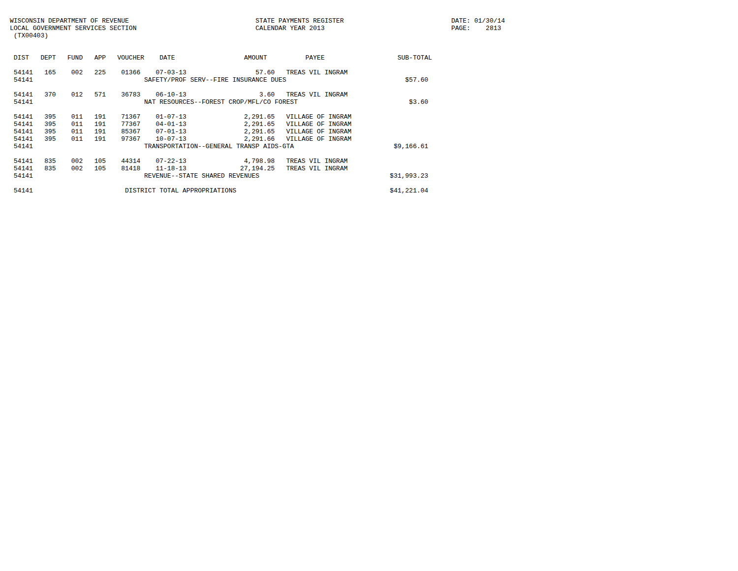WISCONSIN DEPARTMENT OF REVENUE STATE PAYMENTS REGISTER DATE: 01/30/14 LOCAL GOVERNMENT SERVICES SECTION CALENDAR YEAR 2013 PAGE: 2813 (TX00403) DIST DEPT FUND APP VOUCHER DATE AMOUNT PAYEE SUB-TOTAL 54141 165 002 225 01366 07-03-13 57.60 TREAS VIL INGRAM 54141 SAFETY/PROF SERV--FIRE INSURANCE DUES $57.60 54141 370 012 571 36783 06-10-13 3.60 TREAS VIL INGRAM 54141 NAT RESOURCES--FOREST CROP/MFL/CO FOREST $3.60 54141 395 011 191 71367 01-07-13 2,291.65 VILLAGE OF INGRAM 54141 395 011 191 77367 04-01-13 2,291.65 VILLAGE OF INGRAM 54141 395 011 191 85367 07-01-13 2,291.65 VILLAGE OF INGRAM 54141 395 011 191 97367 10-07-13 2,291.66 VILLAGE OF INGRAM 54141 TRANSPORTATION--GENERAL TRANSP AIDS-GTA $9,166.61 54141 835 002 105 44314 07-22-13 4,798.98 TREAS VIL INGRAM 54141 835 002 105 81418 11-18-13 27,194.25 TREAS VIL INGRAM 54141 REVENUE--STATE SHARED REVENUES $31,993.23 54141 DISTRICT TOTAL APPROPRIATIONS $41,221.04